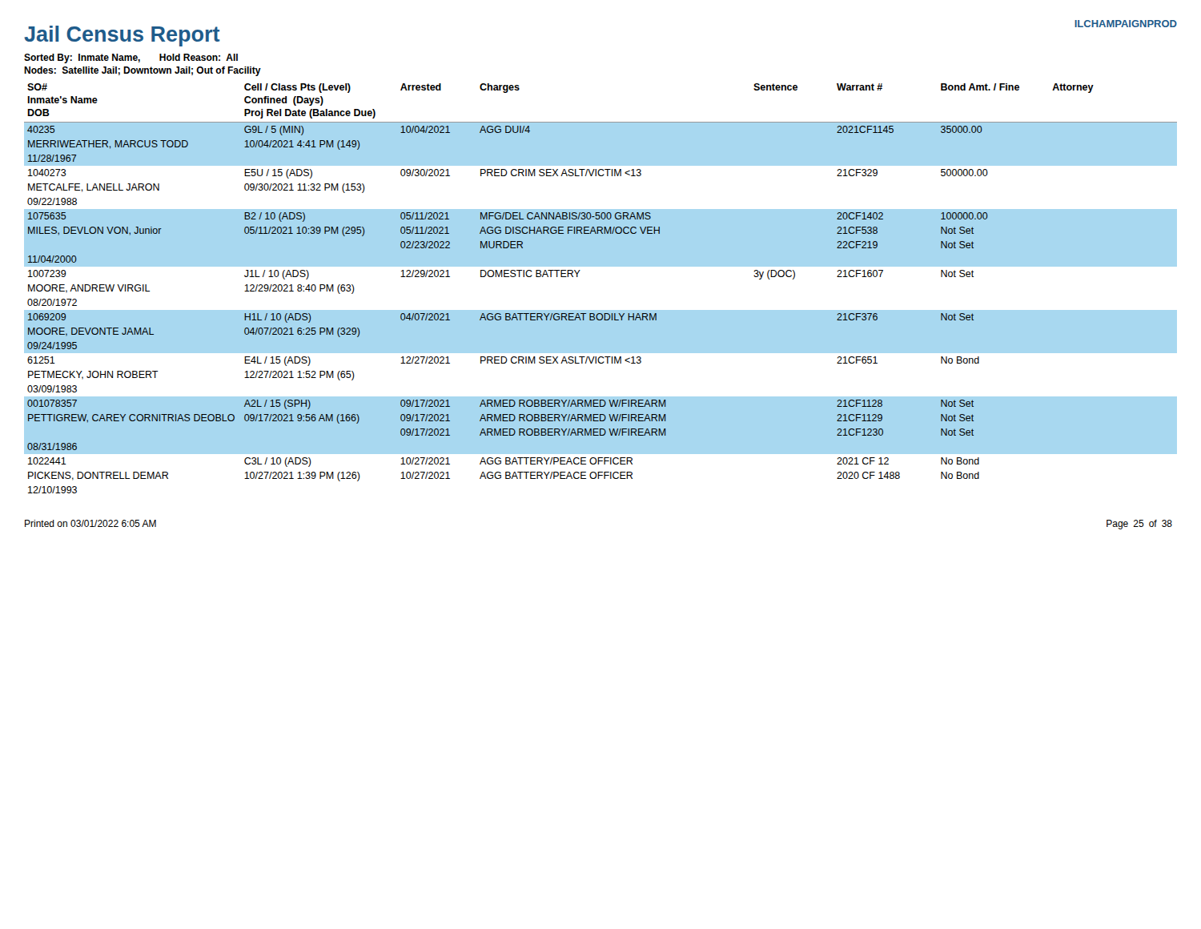ILCHAMPAIGNPROD
Jail Census Report
Sorted By: Inmate Name, Hold Reason: All
Nodes: Satellite Jail; Downtown Jail; Out of Facility
| SO# | Cell / Class Pts (Level) | Arrested | Charges | Sentence | Warrant # | Bond Amt. / Fine | Attorney |
| --- | --- | --- | --- | --- | --- | --- | --- |
| Inmate's Name | Confined (Days) | | | | | | |
| DOB | Proj Rel Date (Balance Due) | | | | | | |
| 40235 | G9L / 5 (MIN) | 10/04/2021 | AGG DUI/4 | | 2021CF1145 | 35000.00 | |
| MERRIWEATHER, MARCUS TODD | 10/04/2021 4:41 PM (149) | | | | | | |
| 11/28/1967 | | | | | | | |
| 1040273 | E5U / 15 (ADS) | 09/30/2021 | PRED CRIM SEX ASLT/VICTIM <13 | | 21CF329 | 500000.00 | |
| METCALFE, LANELL JARON | 09/30/2021 11:32 PM (153) | | | | | | |
| 09/22/1988 | | | | | | | |
| 1075635 | B2 / 10 (ADS) | 05/11/2021 | MFG/DEL CANNABIS/30-500 GRAMS | | 20CF1402 | 100000.00 | |
| MILES, DEVLON VON, Junior | 05/11/2021 10:39 PM (295) | 05/11/2021 | AGG DISCHARGE FIREARM/OCC VEH | | 21CF538 | Not Set | |
| | | 02/23/2022 | MURDER | | 22CF219 | Not Set | |
| 11/04/2000 | | | | | | | |
| 1007239 | J1L / 10 (ADS) | 12/29/2021 | DOMESTIC BATTERY | 3y (DOC) | 21CF1607 | Not Set | |
| MOORE, ANDREW VIRGIL | 12/29/2021 8:40 PM (63) | | | | | | |
| 08/20/1972 | | | | | | | |
| 1069209 | H1L / 10 (ADS) | 04/07/2021 | AGG BATTERY/GREAT BODILY HARM | | 21CF376 | Not Set | |
| MOORE, DEVONTE JAMAL | 04/07/2021 6:25 PM (329) | | | | | | |
| 09/24/1995 | | | | | | | |
| 61251 | E4L / 15 (ADS) | 12/27/2021 | PRED CRIM SEX ASLT/VICTIM <13 | | 21CF651 | No Bond | |
| PETMECKY, JOHN ROBERT | 12/27/2021 1:52 PM (65) | | | | | | |
| 03/09/1983 | | | | | | | |
| 001078357 | A2L / 15 (SPH) | 09/17/2021 | ARMED ROBBERY/ARMED W/FIREARM | | 21CF1128 | Not Set | |
| PETTIGREW, CAREY CORNITRIAS DEOBLO | 09/17/2021 9:56 AM (166) | 09/17/2021 | ARMED ROBBERY/ARMED W/FIREARM | | 21CF1129 | Not Set | |
| | | 09/17/2021 | ARMED ROBBERY/ARMED W/FIREARM | | 21CF1230 | Not Set | |
| 08/31/1986 | | | | | | | |
| 1022441 | C3L / 10 (ADS) | 10/27/2021 | AGG BATTERY/PEACE OFFICER | | 2021 CF 12 | No Bond | |
| PICKENS, DONTRELL DEMAR | 10/27/2021 1:39 PM (126) | 10/27/2021 | AGG BATTERY/PEACE OFFICER | | 2020 CF 1488 | No Bond | |
| 12/10/1993 | | | | | | | |
Printed on 03/01/2022 6:05 AM
Page25of38